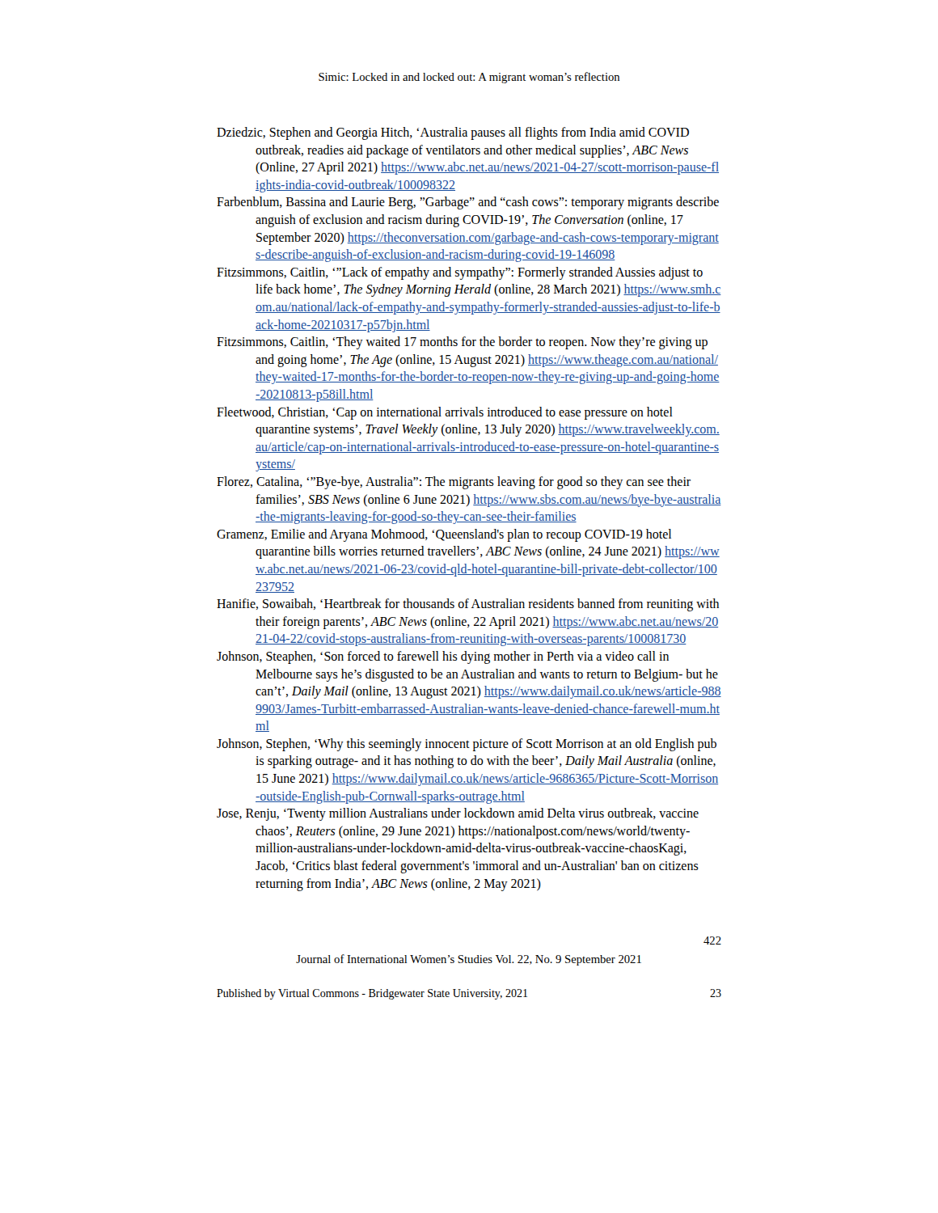Simic: Locked in and locked out: A migrant woman’s reflection
Dziedzic, Stephen and Georgia Hitch, ‘Australia pauses all flights from India amid COVID outbreak, readies aid package of ventilators and other medical supplies’, ABC News (Online, 27 April 2021) https://www.abc.net.au/news/2021-04-27/scott-morrison-pause-flights-india-covid-outbreak/100098322
Farbenblum, Bassina and Laurie Berg, ”Garbage” and “cash cows”: temporary migrants describe anguish of exclusion and racism during COVID-19’, The Conversation (online, 17 September 2020) https://theconversation.com/garbage-and-cash-cows-temporary-migrants-describe-anguish-of-exclusion-and-racism-during-covid-19-146098
Fitzsimmons, Caitlin, ‘”Lack of empathy and sympathy”: Formerly stranded Aussies adjust to life back home’, The Sydney Morning Herald (online, 28 March 2021) https://www.smh.com.au/national/lack-of-empathy-and-sympathy-formerly-stranded-aussies-adjust-to-life-back-home-20210317-p57bjn.html
Fitzsimmons, Caitlin, ‘They waited 17 months for the border to reopen. Now they’re giving up and going home’, The Age (online, 15 August 2021) https://www.theage.com.au/national/they-waited-17-months-for-the-border-to-reopen-now-they-re-giving-up-and-going-home-20210813-p58ill.html
Fleetwood, Christian, ‘Cap on international arrivals introduced to ease pressure on hotel quarantine systems’, Travel Weekly (online, 13 July 2020) https://www.travelweekly.com.au/article/cap-on-international-arrivals-introduced-to-ease-pressure-on-hotel-quarantine-systems/
Florez, Catalina, ‘”Bye-bye, Australia”: The migrants leaving for good so they can see their families’, SBS News (online 6 June 2021) https://www.sbs.com.au/news/bye-bye-australia-the-migrants-leaving-for-good-so-they-can-see-their-families
Gramenz, Emilie and Aryana Mohmood, ‘Queensland's plan to recoup COVID-19 hotel quarantine bills worries returned travellers’, ABC News (online, 24 June 2021) https://www.abc.net.au/news/2021-06-23/covid-qld-hotel-quarantine-bill-private-debt-collector/100237952
Hanifie, Sowaibah, ‘Heartbreak for thousands of Australian residents banned from reuniting with their foreign parents’, ABC News (online, 22 April 2021) https://www.abc.net.au/news/2021-04-22/covid-stops-australians-from-reuniting-with-overseas-parents/100081730
Johnson, Steaphen, ‘Son forced to farewell his dying mother in Perth via a video call in Melbourne says he’s disgusted to be an Australian and wants to return to Belgium- but he can’t’, Daily Mail (online, 13 August 2021) https://www.dailymail.co.uk/news/article-9889903/James-Turbitt-embarrassed-Australian-wants-leave-denied-chance-farewell-mum.html
Johnson, Stephen, ‘Why this seemingly innocent picture of Scott Morrison at an old English pub is sparking outrage- and it has nothing to do with the beer’, Daily Mail Australia (online, 15 June 2021) https://www.dailymail.co.uk/news/article-9686365/Picture-Scott-Morrison-outside-English-pub-Cornwall-sparks-outrage.html
Jose, Renju, ‘Twenty million Australians under lockdown amid Delta virus outbreak, vaccine chaos’, Reuters (online, 29 June 2021) https://nationalpost.com/news/world/twenty-million-australians-under-lockdown-amid-delta-virus-outbreak-vaccine-chaosKagi, Jacob, ‘Critics blast federal government's 'immoral and un-Australian' ban on citizens returning from India’, ABC News (online, 2 May 2021)
422
Journal of International Women’s Studies Vol. 22, No. 9 September 2021
Published by Virtual Commons - Bridgewater State University, 2021 23